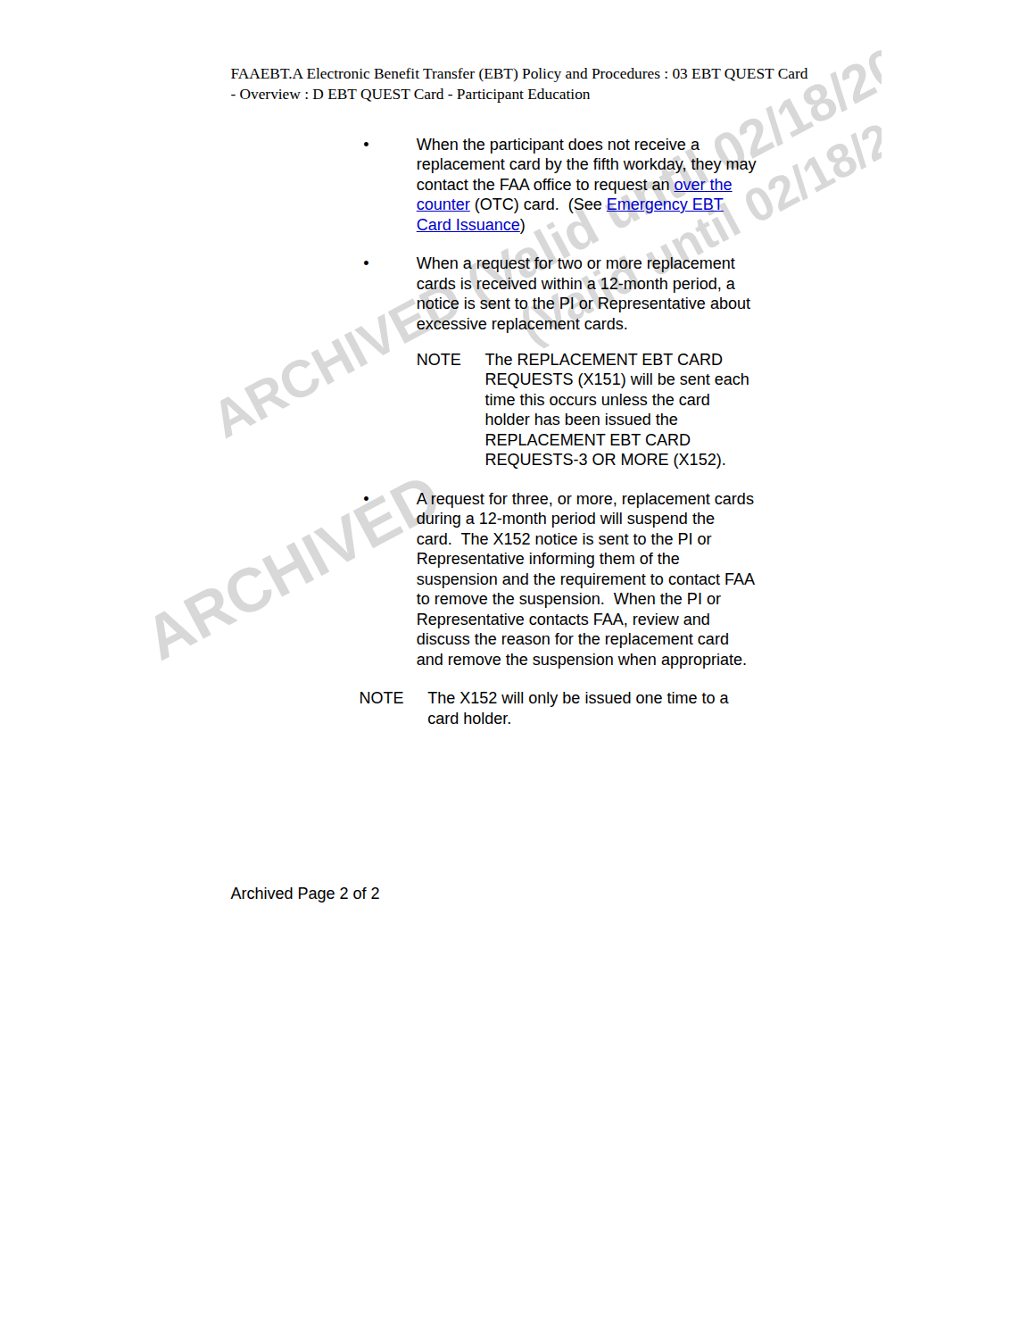(Valid until 02/18/20)
ARCHIVED (Valid until 02/18/20)
ARCHIVED
FAAEBT.A Electronic Benefit Transfer (EBT) Policy and Procedures : 03 EBT QUEST Card - Overview : D EBT QUEST Card - Participant Education
When the participant does not receive a replacement card by the fifth workday, they may contact the FAA office to request an over the counter (OTC) card. (See Emergency EBT Card Issuance)
When a request for two or more replacement cards is received within a 12-month period, a notice is sent to the PI or Representative about excessive replacement cards.
NOTE
The REPLACEMENT EBT CARD REQUESTS (X151) will be sent each time this occurs unless the card holder has been issued the REPLACEMENT EBT CARD REQUESTS-3 OR MORE (X152).
A request for three, or more, replacement cards during a 12-month period will suspend the card. The X152 notice is sent to the PI or Representative informing them of the suspension and the requirement to contact FAA to remove the suspension. When the PI or Representative contacts FAA, review and discuss the reason for the replacement card and remove the suspension when appropriate.
NOTE
The X152 will only be issued one time to a card holder.
Archived Page 2 of 2